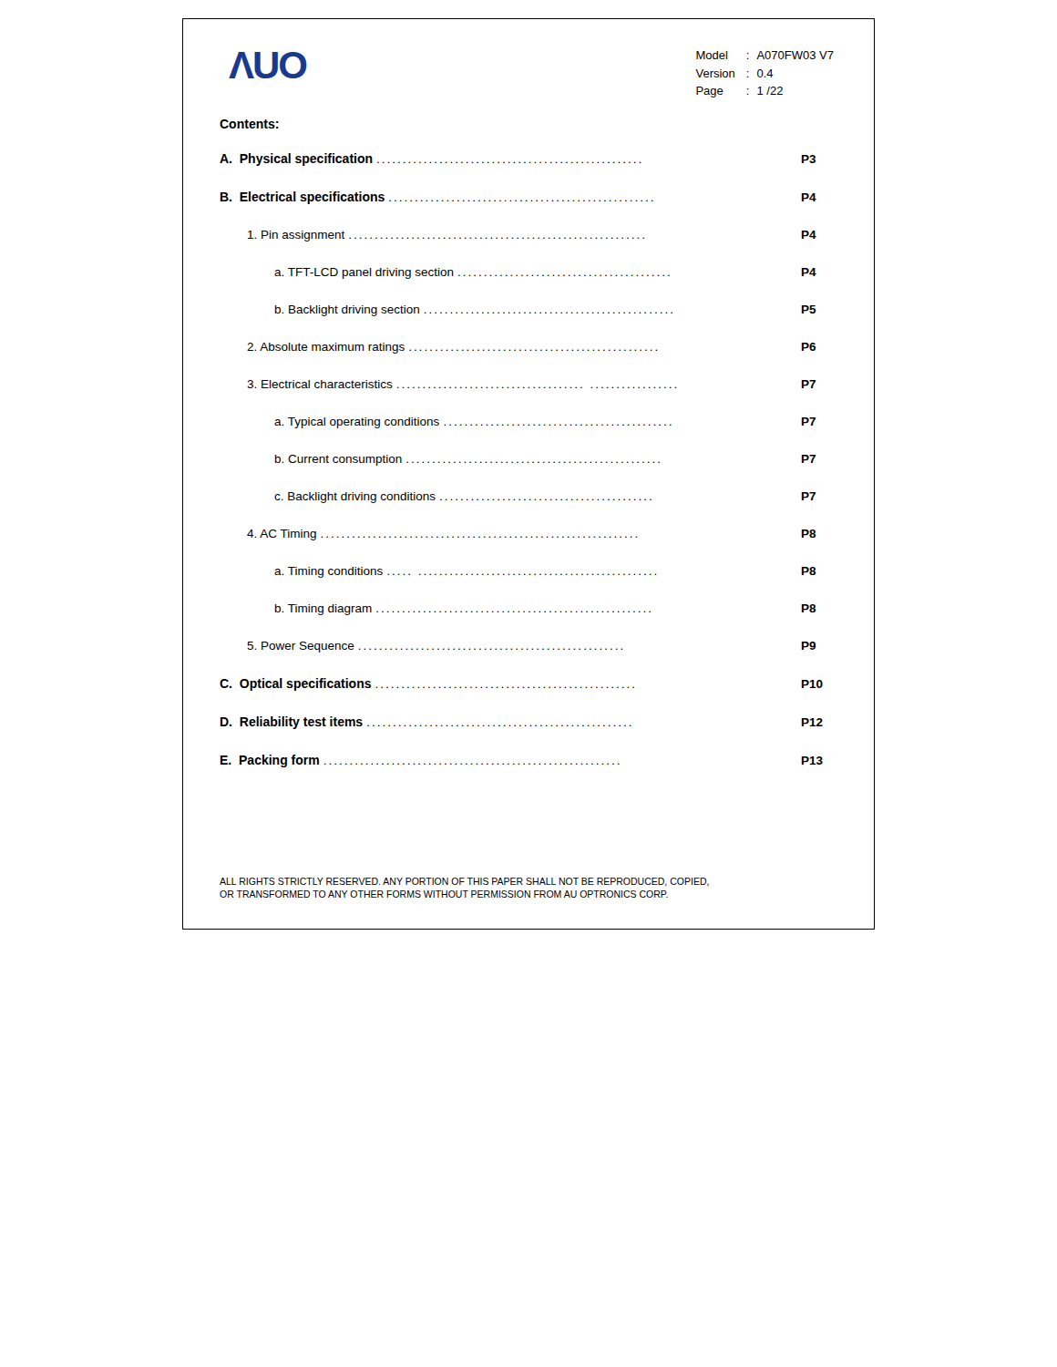ΛUO
| Model | : | A070FW03 V7 |
| Version | : | 0.4 |
| Page | : | 1 /22 |
Contents:
A. Physical specification ................................................... P3
B. Electrical specifications ................................................... P4
1. Pin assignment ......................................................... P4
a. TFT-LCD panel driving section ......................................... P4
b. Backlight driving section ................................................ P5
2. Absolute maximum ratings ................................................ P6
3. Electrical characteristics .................................... ................. P7
a. Typical operating conditions ............................................ P7
b. Current consumption ................................................. P7
c. Backlight driving conditions ......................................... P7
4. AC Timing ............................................................. P8
a. Timing conditions ..... .............................................. P8
b. Timing diagram ..................................................... P8
5. Power Sequence ................................................... P9
C. Optical specifications .................................................. P10
D. Reliability test items ................................................... P12
E. Packing form ......................................................... P13
ALL RIGHTS STRICTLY RESERVED. ANY PORTION OF THIS PAPER SHALL NOT BE REPRODUCED, COPIED,
OR TRANSFORMED TO ANY OTHER FORMS WITHOUT PERMISSION FROM AU OPTRONICS CORP.